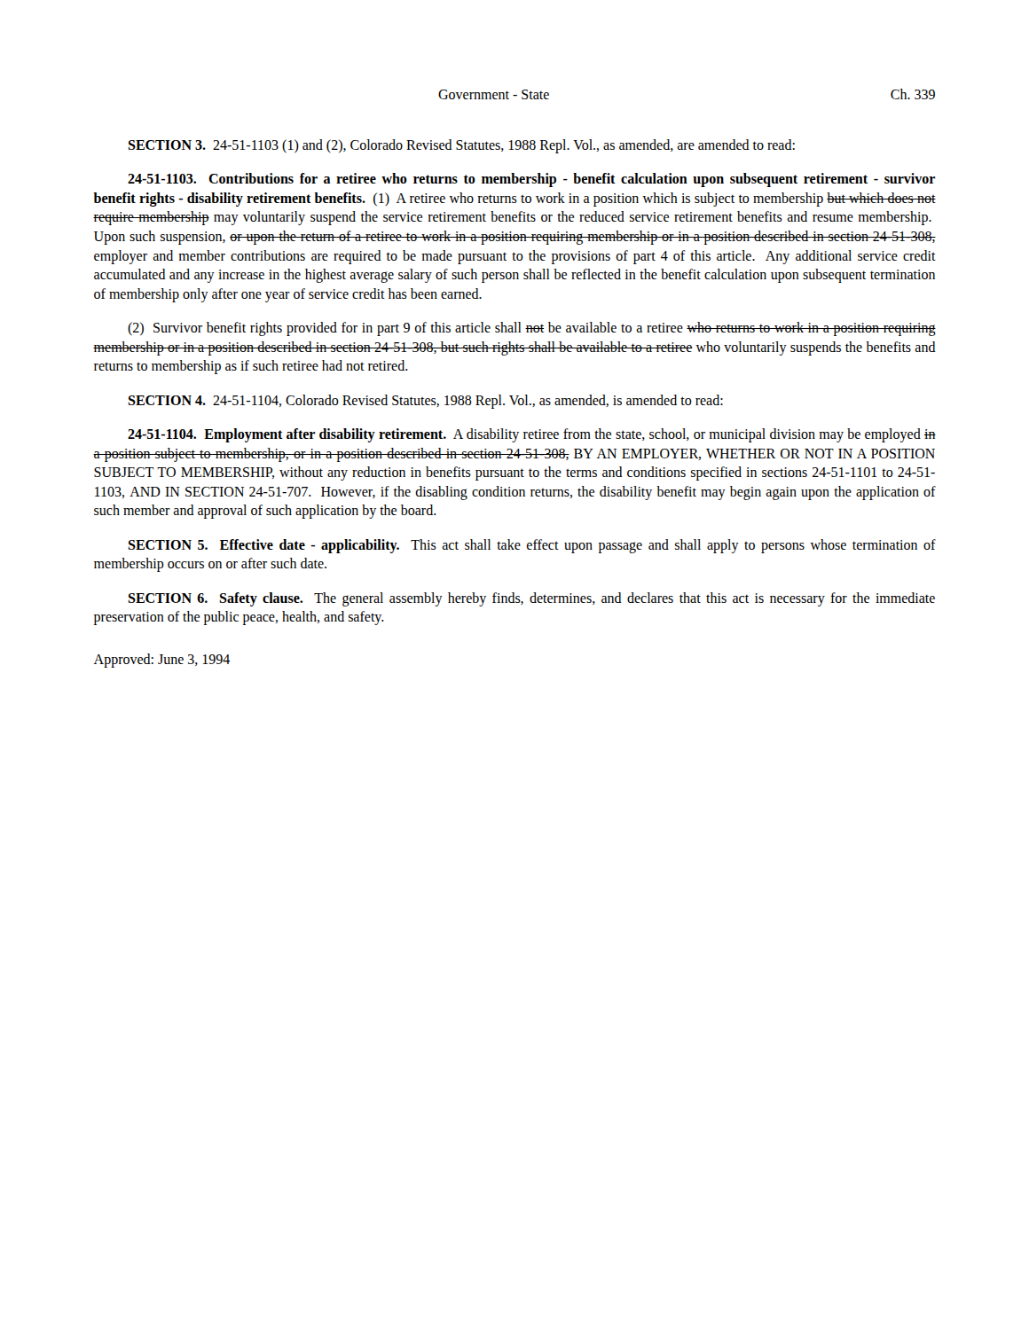Government - State Ch. 339
SECTION 3. 24-51-1103 (1) and (2), Colorado Revised Statutes, 1988 Repl. Vol., as amended, are amended to read:
24-51-1103. Contributions for a retiree who returns to membership - benefit calculation upon subsequent retirement - survivor benefit rights - disability retirement benefits. (1) A retiree who returns to work in a position which is subject to membership but which does not require membership may voluntarily suspend the service retirement benefits or the reduced service retirement benefits and resume membership. Upon such suspension, or upon the return of a retiree to work in a position requiring membership or in a position described in section 24-51-308, employer and member contributions are required to be made pursuant to the provisions of part 4 of this article. Any additional service credit accumulated and any increase in the highest average salary of such person shall be reflected in the benefit calculation upon subsequent termination of membership only after one year of service credit has been earned.
(2) Survivor benefit rights provided for in part 9 of this article shall not be available to a retiree who returns to work in a position requiring membership or in a position described in section 24-51-308, but such rights shall be available to a retiree who voluntarily suspends the benefits and returns to membership as if such retiree had not retired.
SECTION 4. 24-51-1104, Colorado Revised Statutes, 1988 Repl. Vol., as amended, is amended to read:
24-51-1104. Employment after disability retirement. A disability retiree from the state, school, or municipal division may be employed in a position subject to membership, or in a position described in section 24-51-308, BY AN EMPLOYER, WHETHER OR NOT IN A POSITION SUBJECT TO MEMBERSHIP, without any reduction in benefits pursuant to the terms and conditions specified in sections 24-51-1101 to 24-51-1103, AND IN SECTION 24-51-707. However, if the disabling condition returns, the disability benefit may begin again upon the application of such member and approval of such application by the board.
SECTION 5. Effective date - applicability. This act shall take effect upon passage and shall apply to persons whose termination of membership occurs on or after such date.
SECTION 6. Safety clause. The general assembly hereby finds, determines, and declares that this act is necessary for the immediate preservation of the public peace, health, and safety.
Approved: June 3, 1994